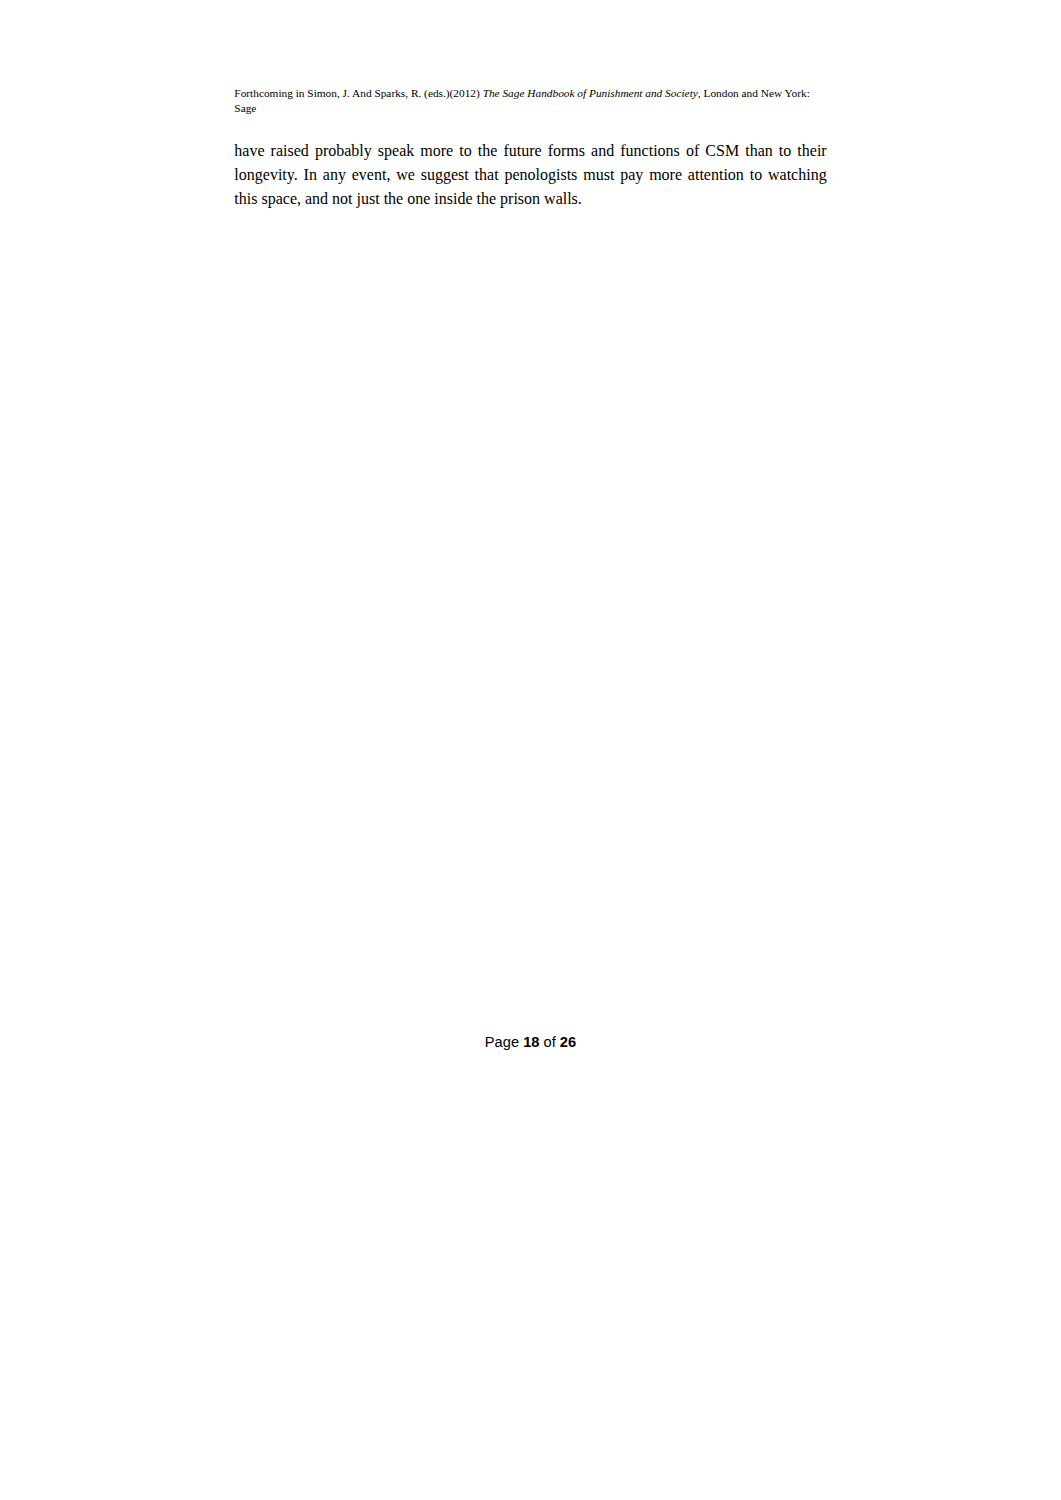Forthcoming in Simon, J. And Sparks, R. (eds.)(2012) The Sage Handbook of Punishment and Society, London and New York: Sage
have raised probably speak more to the future forms and functions of CSM than to their longevity. In any event, we suggest that penologists must pay more attention to watching this space, and not just the one inside the prison walls.
Page 18 of 26